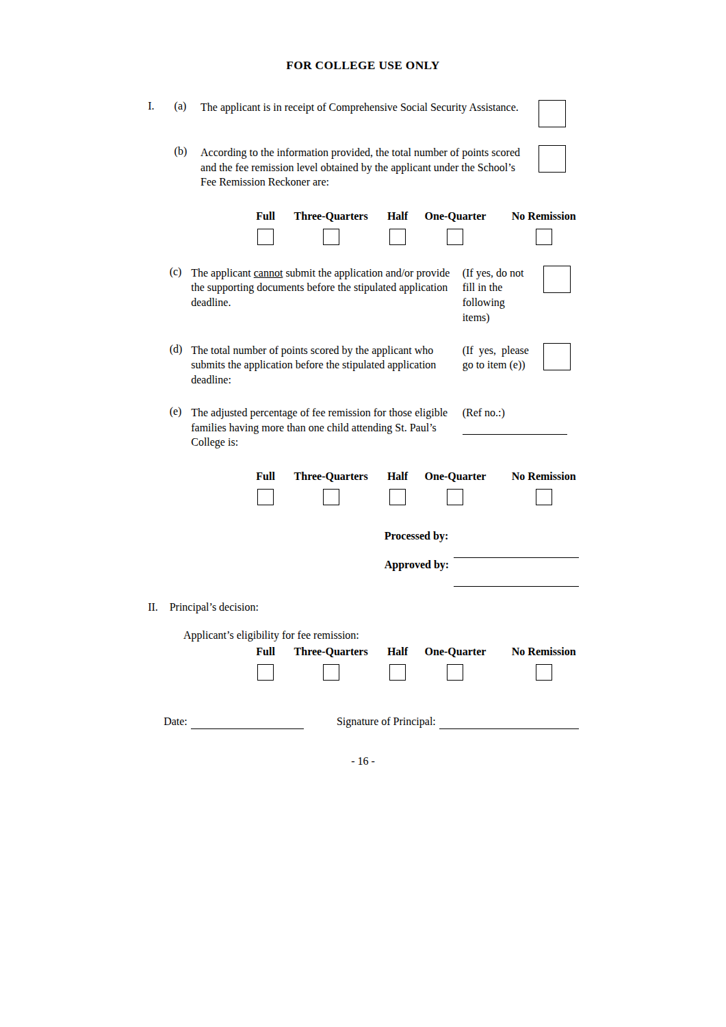FOR COLLEGE USE ONLY
| I. | (a) | The applicant is in receipt of Comprehensive Social Security Assistance. | |
| | (b) | According to the information provided, the total number of points scored and the fee remission level obtained by the applicant under the School’s Fee Remission Reckoner are: | |
| Full | Three-Quarters | Half | One-Quarter | No Remission |
| | (c) | The applicant cannot submit the application and/or provide the supporting documents before the stipulated application deadline. | (If yes, do not fill in the following items) | |
| | (d) | The total number of points scored by the applicant who submits the application before the stipulated application deadline: | (If yes, please go to item (e)) | |
| | (e) | The adjusted percentage of fee remission for those eligible families having more than one child attending St. Paul’s College is: | (Ref no.:) |
| Full | Three-Quarters | Half | One-Quarter | No Remission |
| Processed by: | |
| Approved by: | |
| II. | Principal’s decision: |
Applicant’s eligibility for fee remission:
| Full | Three-Quarters | Half | One-Quarter | No Remission |
| Date: | | Signature of Principal: | |
- 16 -